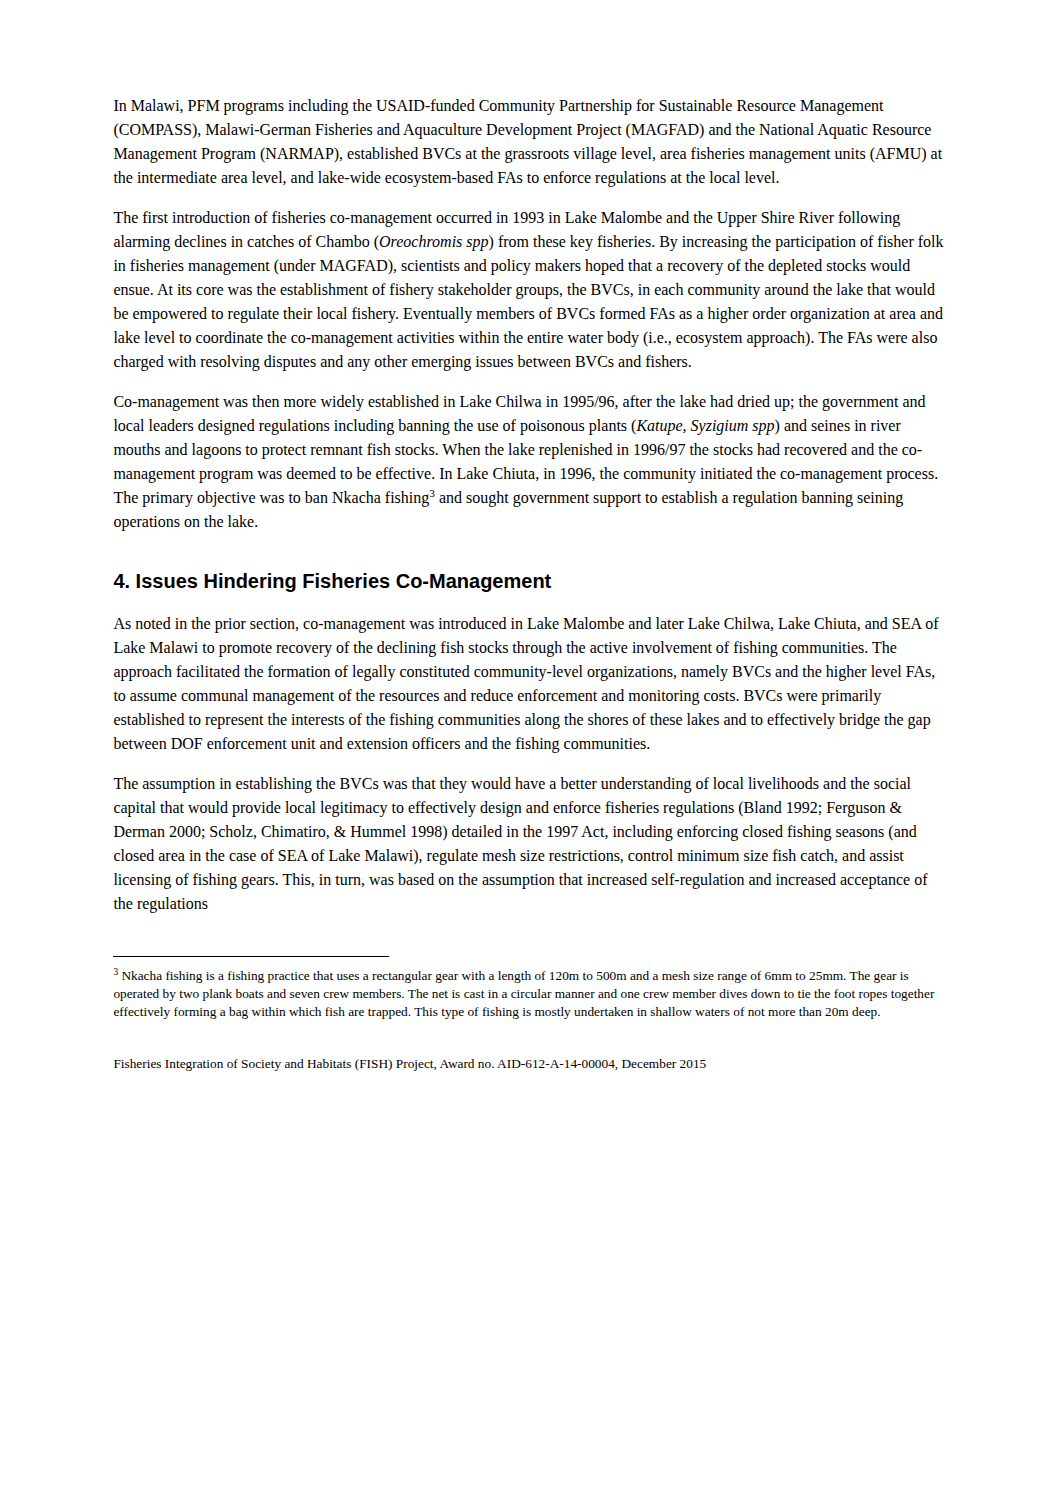In Malawi, PFM programs including the USAID-funded Community Partnership for Sustainable Resource Management (COMPASS), Malawi-German Fisheries and Aquaculture Development Project (MAGFAD) and the National Aquatic Resource Management Program (NARMAP), established BVCs at the grassroots village level, area fisheries management units (AFMU) at the intermediate area level, and lake-wide ecosystem-based FAs to enforce regulations at the local level.
The first introduction of fisheries co-management occurred in 1993 in Lake Malombe and the Upper Shire River following alarming declines in catches of Chambo (Oreochromis spp) from these key fisheries. By increasing the participation of fisher folk in fisheries management (under MAGFAD), scientists and policy makers hoped that a recovery of the depleted stocks would ensue. At its core was the establishment of fishery stakeholder groups, the BVCs, in each community around the lake that would be empowered to regulate their local fishery. Eventually members of BVCs formed FAs as a higher order organization at area and lake level to coordinate the co-management activities within the entire water body (i.e., ecosystem approach). The FAs were also charged with resolving disputes and any other emerging issues between BVCs and fishers.
Co-management was then more widely established in Lake Chilwa in 1995/96, after the lake had dried up; the government and local leaders designed regulations including banning the use of poisonous plants (Katupe, Syzigium spp) and seines in river mouths and lagoons to protect remnant fish stocks. When the lake replenished in 1996/97 the stocks had recovered and the co-management program was deemed to be effective. In Lake Chiuta, in 1996, the community initiated the co-management process. The primary objective was to ban Nkacha fishing3 and sought government support to establish a regulation banning seining operations on the lake.
4. Issues Hindering Fisheries Co-Management
As noted in the prior section, co-management was introduced in Lake Malombe and later Lake Chilwa, Lake Chiuta, and SEA of Lake Malawi to promote recovery of the declining fish stocks through the active involvement of fishing communities. The approach facilitated the formation of legally constituted community-level organizations, namely BVCs and the higher level FAs, to assume communal management of the resources and reduce enforcement and monitoring costs. BVCs were primarily established to represent the interests of the fishing communities along the shores of these lakes and to effectively bridge the gap between DOF enforcement unit and extension officers and the fishing communities.
The assumption in establishing the BVCs was that they would have a better understanding of local livelihoods and the social capital that would provide local legitimacy to effectively design and enforce fisheries regulations (Bland 1992; Ferguson & Derman 2000; Scholz, Chimatiro, & Hummel 1998) detailed in the 1997 Act, including enforcing closed fishing seasons (and closed area in the case of SEA of Lake Malawi), regulate mesh size restrictions, control minimum size fish catch, and assist licensing of fishing gears. This, in turn, was based on the assumption that increased self-regulation and increased acceptance of the regulations
3 Nkacha fishing is a fishing practice that uses a rectangular gear with a length of 120m to 500m and a mesh size range of 6mm to 25mm. The gear is operated by two plank boats and seven crew members. The net is cast in a circular manner and one crew member dives down to tie the foot ropes together effectively forming a bag within which fish are trapped. This type of fishing is mostly undertaken in shallow waters of not more than 20m deep.
Fisheries Integration of Society and Habitats (FISH) Project, Award no. AID-612-A-14-00004, December 2015